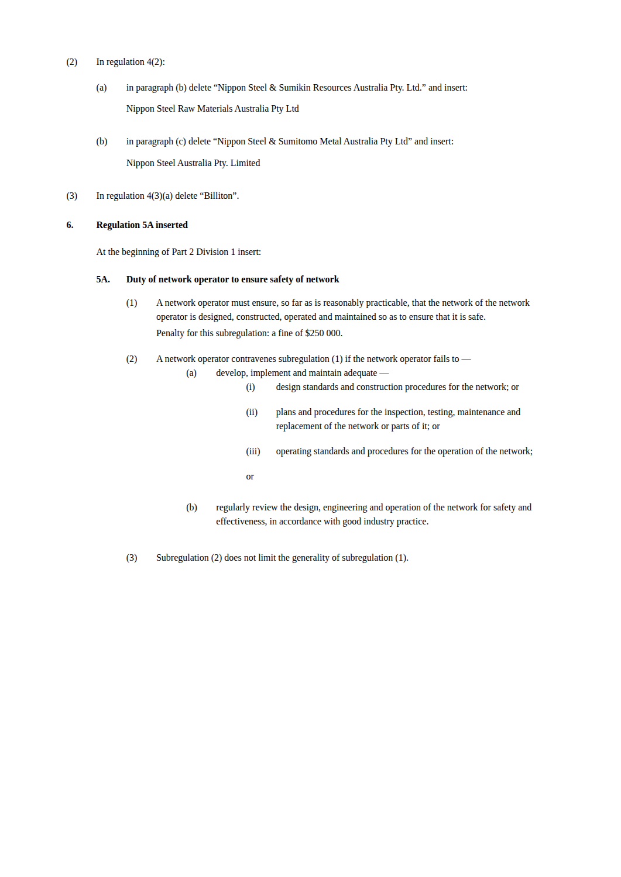(2)
In regulation 4(2):
(a)
in paragraph (b) delete “Nippon Steel & Sumikin Resources Australia Pty. Ltd.” and insert:
Nippon Steel Raw Materials Australia Pty Ltd
(b)
in paragraph (c) delete “Nippon Steel & Sumitomo Metal Australia Pty Ltd” and insert:
Nippon Steel Australia Pty. Limited
(3)
In regulation 4(3)(a) delete “Billiton”.
6.
Regulation 5A inserted
At the beginning of Part 2 Division 1 insert:
5A.
Duty of network operator to ensure safety of network
(1)
A network operator must ensure, so far as is reasonably practicable, that the network of the network operator is designed, constructed, operated and maintained so as to ensure that it is safe.
Penalty for this subregulation: a fine of $250 000.
(2)
A network operator contravenes subregulation (1) if the network operator fails to —
(a)
develop, implement and maintain adequate —
(i)
design standards and construction procedures for the network; or
(ii)
plans and procedures for the inspection, testing, maintenance and replacement of the network or parts of it; or
(iii)
operating standards and procedures for the operation of the network;
or
(b)
regularly review the design, engineering and operation of the network for safety and effectiveness, in accordance with good industry practice.
(3)
Subregulation (2) does not limit the generality of subregulation (1).